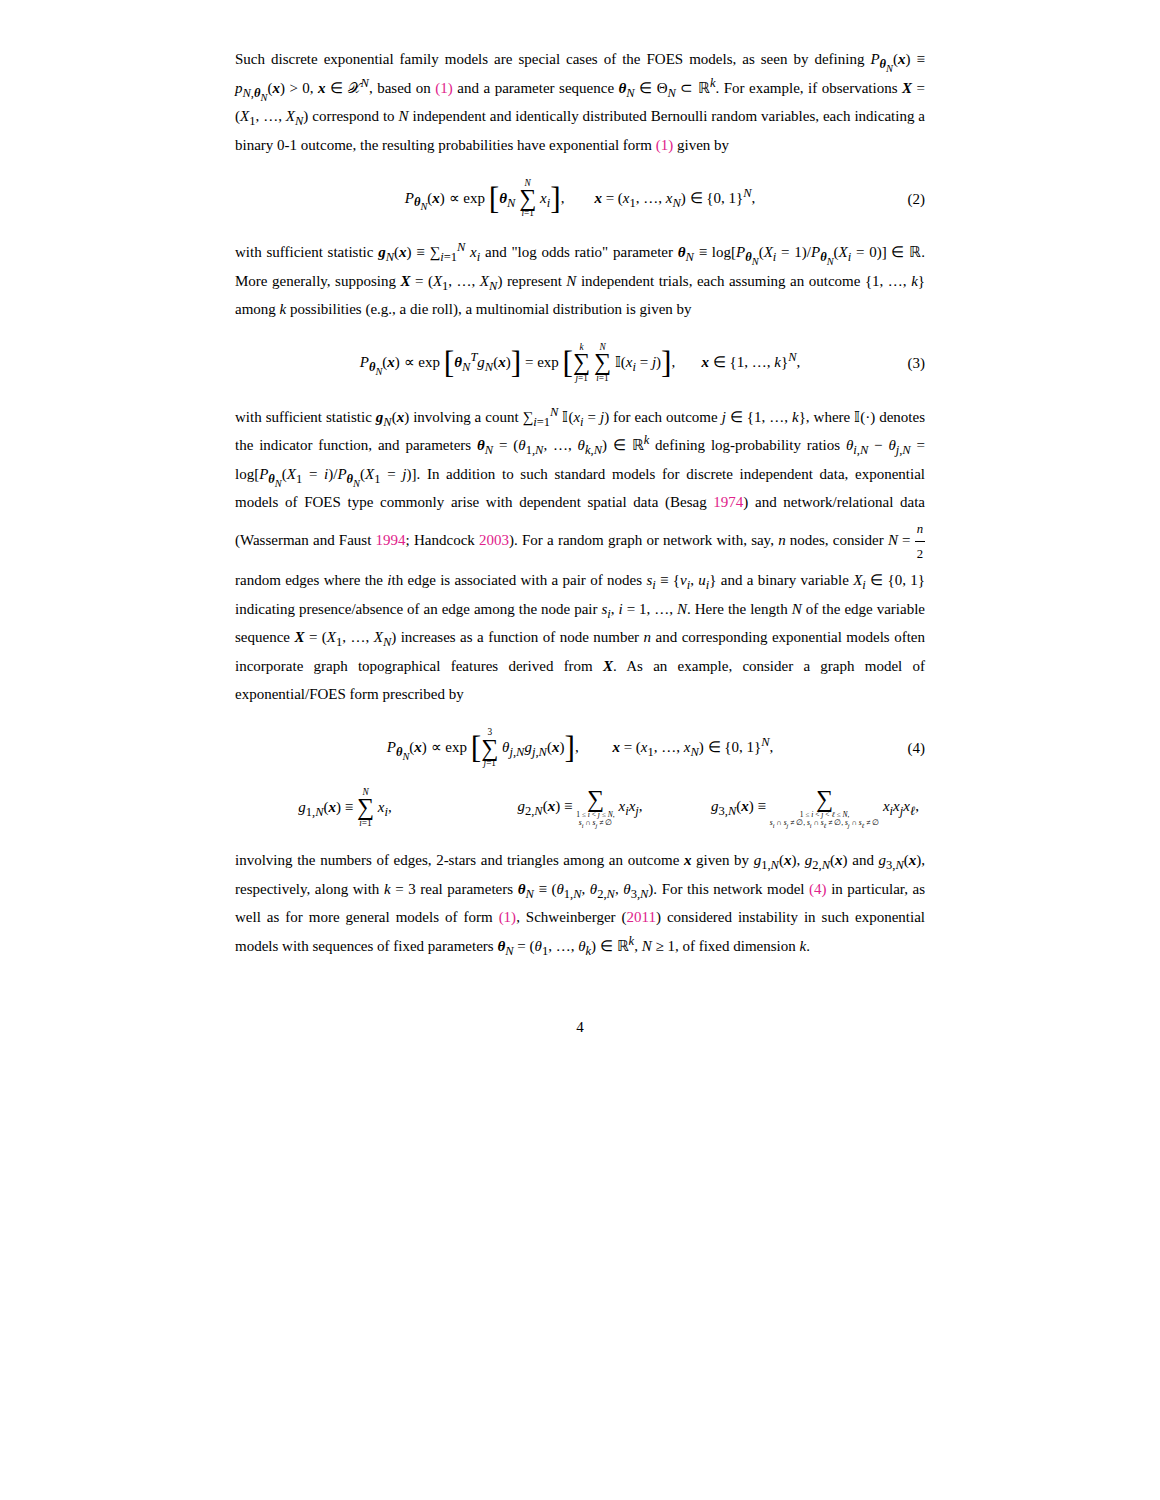Such discrete exponential family models are special cases of the FOES models, as seen by defining PθN(x) ≡ pN,θN(x) > 0, x ∈ 𝒳N, based on (1) and a parameter sequence θN ∈ ΘN ⊂ ℝk. For example, if observations X = (X1, …, XN) correspond to N independent and identically distributed Bernoulli random variables, each indicating a binary 0-1 outcome, the resulting probabilities have exponential form (1) given by
PθN(x) ∝ exp [θN N∑i=1 xi], x = (x1, …, xN) ∈ {0, 1}N, (2)
with sufficient statistic gN(x) ≡ ∑i=1N xi and "log odds ratio" parameter θN ≡ log[PθN(Xi = 1)/PθN(Xi = 0)] ∈ ℝ. More generally, supposing X = (X1, …, XN) represent N independent trials, each assuming an outcome {1, …, k} among k possibilities (e.g., a die roll), a multinomial distribution is given by
PθN(x) ∝ exp [θNTgN(x)] = exp [k∑j=1 N∑i=1 𝕀(xi = j)], x ∈ {1, …, k}N, (3)
with sufficient statistic gN(x) involving a count ∑i=1N 𝕀(xi = j) for each outcome j ∈ {1, …, k}, where 𝕀(·) denotes the indicator function, and parameters θN = (θ1,N, …, θk,N) ∈ ℝk defining log-probability ratios θi,N − θj,N = log[PθN(X1 = i)/PθN(X1 = j)]. In addition to such standard models for discrete independent data, exponential models of FOES type commonly arise with dependent spatial data (Besag 1974) and network/relational data (Wasserman and Faust 1994; Handcock 2003). For a random graph or network with, say, n nodes, consider N = n 2 random edges where the ith edge is associated with a pair of nodes si ≡ {vi, ui} and a binary variable Xi ∈ {0, 1} indicating presence/absence of an edge among the node pair si, i = 1, …, N. Here the length N of the edge variable sequence X = (X1, …, XN) increases as a function of node number n and corresponding exponential models often incorporate graph topographical features derived from X. As an example, consider a graph model of exponential/FOES form prescribed by
PθN(x) ∝ exp [3∑j=1 θj,Ngj,N(x)], x = (x1, …, xN) ∈ {0, 1}N, (4)
g1,N(x) ≡ N∑i=1 xi,
g2,N(x) ≡ ∑1 ≤ i < j ≤ N,
si ∩ sj ≠ ∅ xixj,
g3,N(x) ≡ ∑1 ≤ i < j < ℓ ≤ N,
si ∩ sj ≠ ∅, si ∩ sℓ ≠ ∅, sj ∩ sℓ ≠ ∅ xixjxℓ,
involving the numbers of edges, 2-stars and triangles among an outcome x given by g1,N(x), g2,N(x) and g3,N(x), respectively, along with k = 3 real parameters θN ≡ (θ1,N, θ2,N, θ3,N). For this network model (4) in particular, as well as for more general models of form (1), Schweinberger (2011) considered instability in such exponential models with sequences of fixed parameters θN = (θ1, …, θk) ∈ ℝk, N ≥ 1, of fixed dimension k.
4